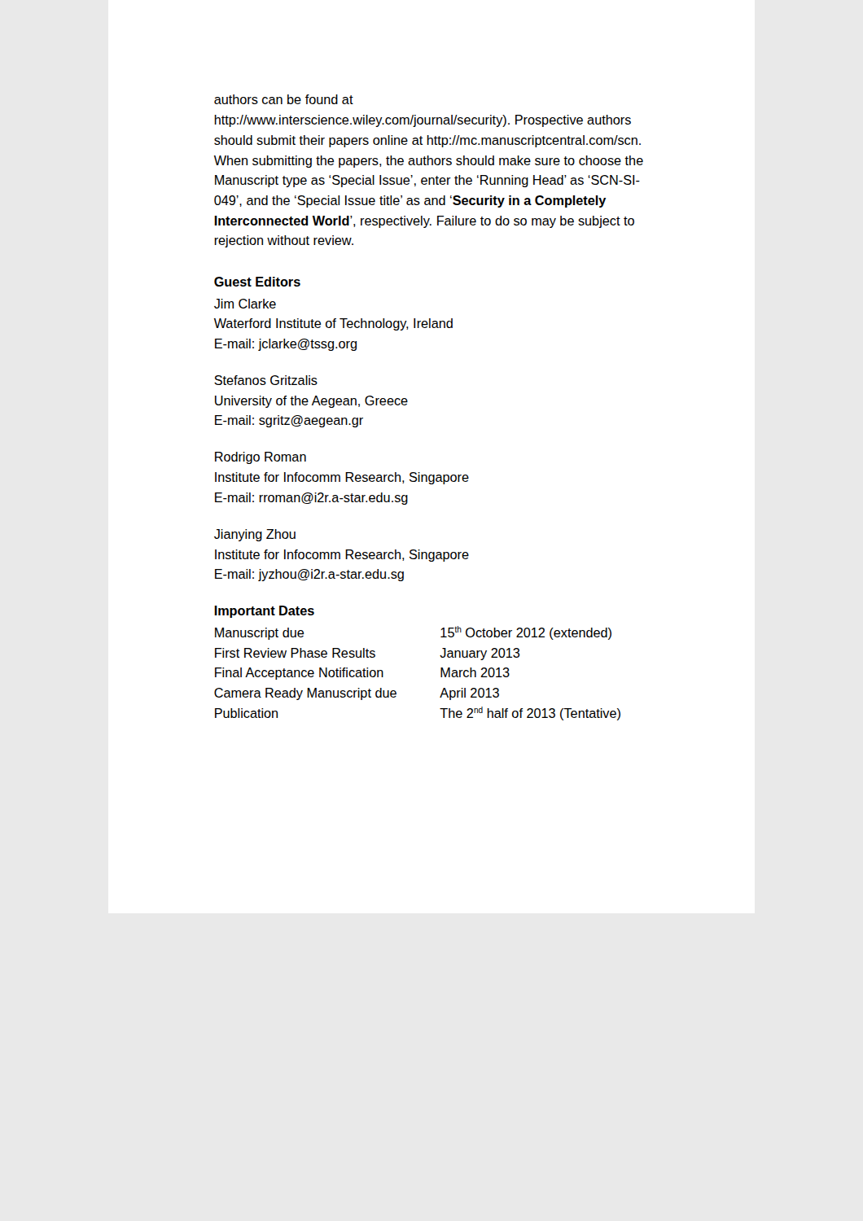authors can be found at http://www.interscience.wiley.com/journal/security). Prospective authors should submit their papers online at http://mc.manuscriptcentral.com/scn. When submitting the papers, the authors should make sure to choose the Manuscript type as ‘Special Issue’, enter the ‘Running Head’ as ‘SCN-SI-049’, and the ‘Special Issue title’ as and ‘Security in a Completely Interconnected World’, respectively. Failure to do so may be subject to rejection without review.
Guest Editors
Jim Clarke
Waterford Institute of Technology, Ireland
E-mail: jclarke@tssg.org
Stefanos Gritzalis
University of the Aegean, Greece
E-mail: sgritz@aegean.gr
Rodrigo Roman
Institute for Infocomm Research, Singapore
E-mail: rroman@i2r.a-star.edu.sg
Jianying Zhou
Institute for Infocomm Research, Singapore
E-mail: jyzhou@i2r.a-star.edu.sg
Important Dates
| Manuscript due | 15 th October 2012 (extended) |
| First Review Phase Results | January 2013 |
| Final Acceptance Notification | March 2013 |
| Camera Ready Manuscript due | April 2013 |
| Publication | The 2 nd half of 2013 (Tentative) |